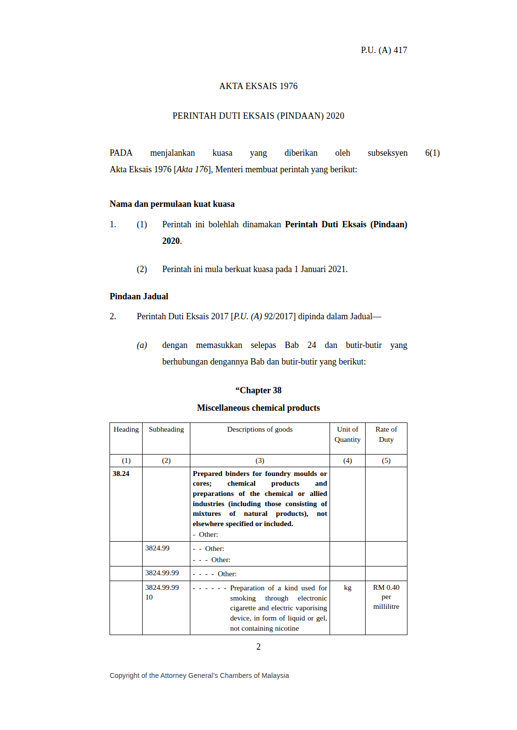P.U. (A) 417
AKTA EKSAIS 1976
PERINTAH DUTI EKSAIS (PINDAAN) 2020
PADA menjalankan kuasa yang diberikan oleh subseksyen 6(1) Akta Eksais 1976 [Akta 176], Menteri membuat perintah yang berikut:
Nama dan permulaan kuat kuasa
1. (1) Perintah ini bolehlah dinamakan Perintah Duti Eksais (Pindaan) 2020.
(2) Perintah ini mula berkuat kuasa pada 1 Januari 2021.
Pindaan Jadual
2. Perintah Duti Eksais 2017 [P.U. (A) 92/2017] dipinda dalam Jadual—
(a) dengan memasukkan selepas Bab 24 dan butir-butir yang berhubungan dengannya Bab dan butir-butir yang berikut:
“Chapter 38
Miscellaneous chemical products
| Heading | Subheading | Descriptions of goods | Unit of Quantity | Rate of Duty |
| --- | --- | --- | --- | --- |
| (1) | (2) | (3) | (4) | (5) |
| 38.24 | | Prepared binders for foundry moulds or cores; chemical products and preparations of the chemical or allied industries (including those consisting of mixtures of natural products), not elsewhere specified or included. - Other: | | |
| | 3824.99 | - - Other: - - - Other: | | |
| | 3824.99.99 | - - - - Other: | | |
| | 3824.99.99 10 | - - - - - - Preparation of a kind used for smoking through electronic cigarette and electric vaporising device, in form of liquid or gel, not containing nicotine | kg | RM 0.40 per millilitre |
2
Copyright of the Attorney General’s Chambers of Malaysia